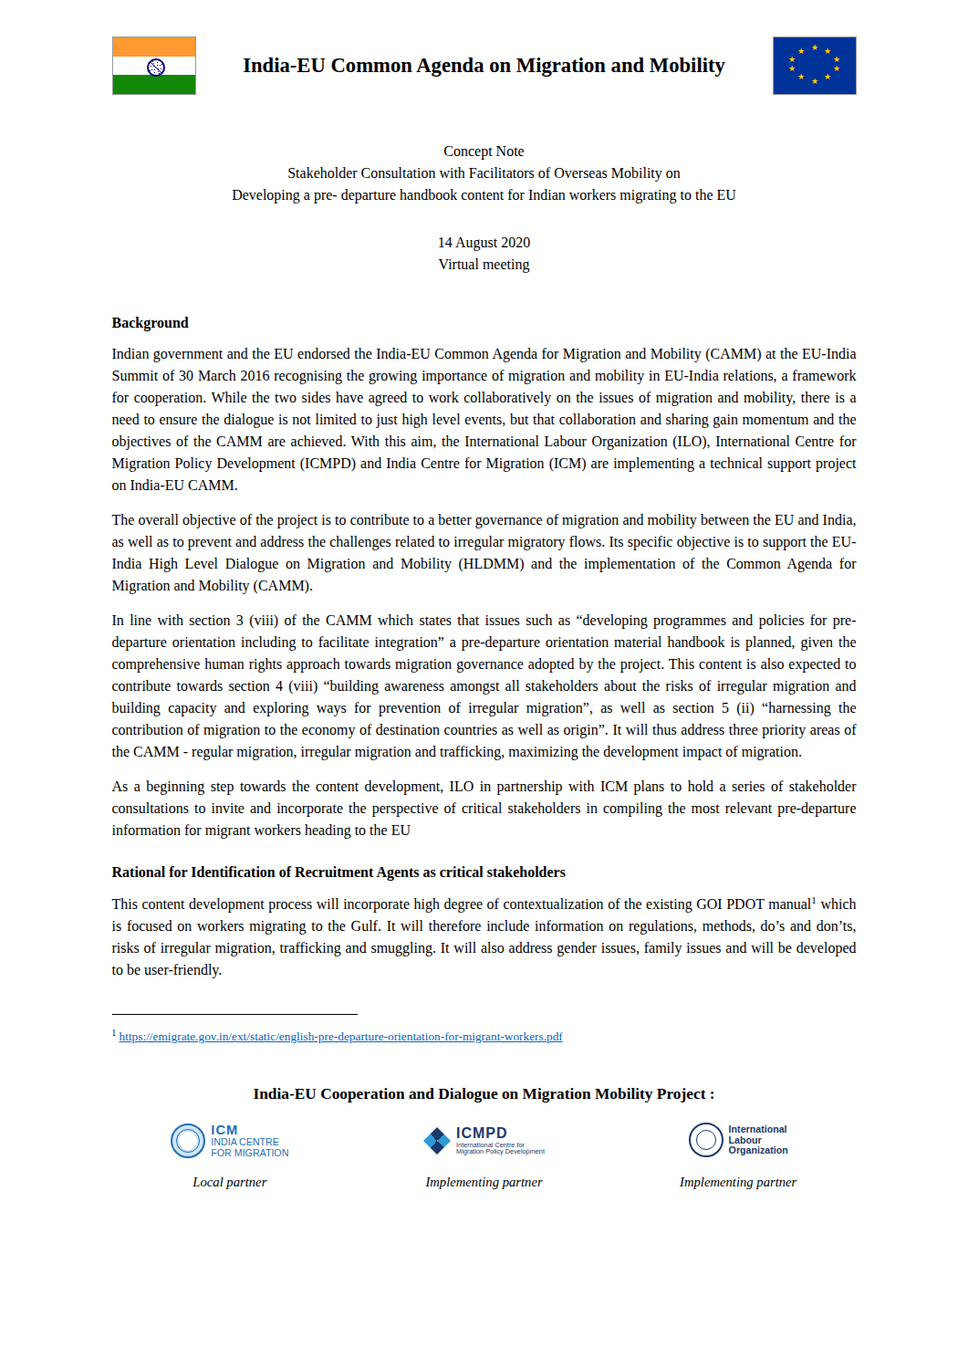India-EU Common Agenda on Migration and Mobility
★ ★ ★ ★ ★ ★ ★ ★ ★ ★
Concept Note
Stakeholder Consultation with Facilitators of Overseas Mobility on
Developing a pre- departure handbook content for Indian workers migrating to the EU
14 August 2020
Virtual meeting
Background
Indian government and the EU endorsed the India-EU Common Agenda for Migration and Mobility (CAMM) at the EU-India Summit of 30 March 2016 recognising the growing importance of migration and mobility in EU-India relations, a framework for cooperation. While the two sides have agreed to work collaboratively on the issues of migration and mobility, there is a need to ensure the dialogue is not limited to just high level events, but that collaboration and sharing gain momentum and the objectives of the CAMM are achieved. With this aim, the International Labour Organization (ILO), International Centre for Migration Policy Development (ICMPD) and India Centre for Migration (ICM) are implementing a technical support project on India-EU CAMM.
The overall objective of the project is to contribute to a better governance of migration and mobility between the EU and India, as well as to prevent and address the challenges related to irregular migratory flows. Its specific objective is to support the EU-India High Level Dialogue on Migration and Mobility (HLDMM) and the implementation of the Common Agenda for Migration and Mobility (CAMM).
In line with section 3 (viii) of the CAMM which states that issues such as “developing programmes and policies for pre-departure orientation including to facilitate integration” a pre-departure orientation material handbook is planned, given the comprehensive human rights approach towards migration governance adopted by the project. This content is also expected to contribute towards section 4 (viii) “building awareness amongst all stakeholders about the risks of irregular migration and building capacity and exploring ways for prevention of irregular migration”, as well as section 5 (ii) “harnessing the contribution of migration to the economy of destination countries as well as origin”. It will thus address three priority areas of the CAMM - regular migration, irregular migration and trafficking, maximizing the development impact of migration.
As a beginning step towards the content development, ILO in partnership with ICM plans to hold a series of stakeholder consultations to invite and incorporate the perspective of critical stakeholders in compiling the most relevant pre-departure information for migrant workers heading to the EU
Rational for Identification of Recruitment Agents as critical stakeholders
This content development process will incorporate high degree of contextualization of the existing GOI PDOT manual1 which is focused on workers migrating to the Gulf. It will therefore include information on regulations, methods, do’s and don’ts, risks of irregular migration, trafficking and smuggling. It will also address gender issues, family issues and will be developed to be user-friendly.
1 https://emigrate.gov.in/ext/static/english-pre-departure-orientation-for-migrant-workers.pdf
India-EU Cooperation and Dialogue on Migration Mobility Project :
ICMINDIA CENTRE
FOR MIGRATION
ICMPD International Centre for
Migration Policy Development
International Labour Organization
Local partner
Implementing partner
Implementing partner